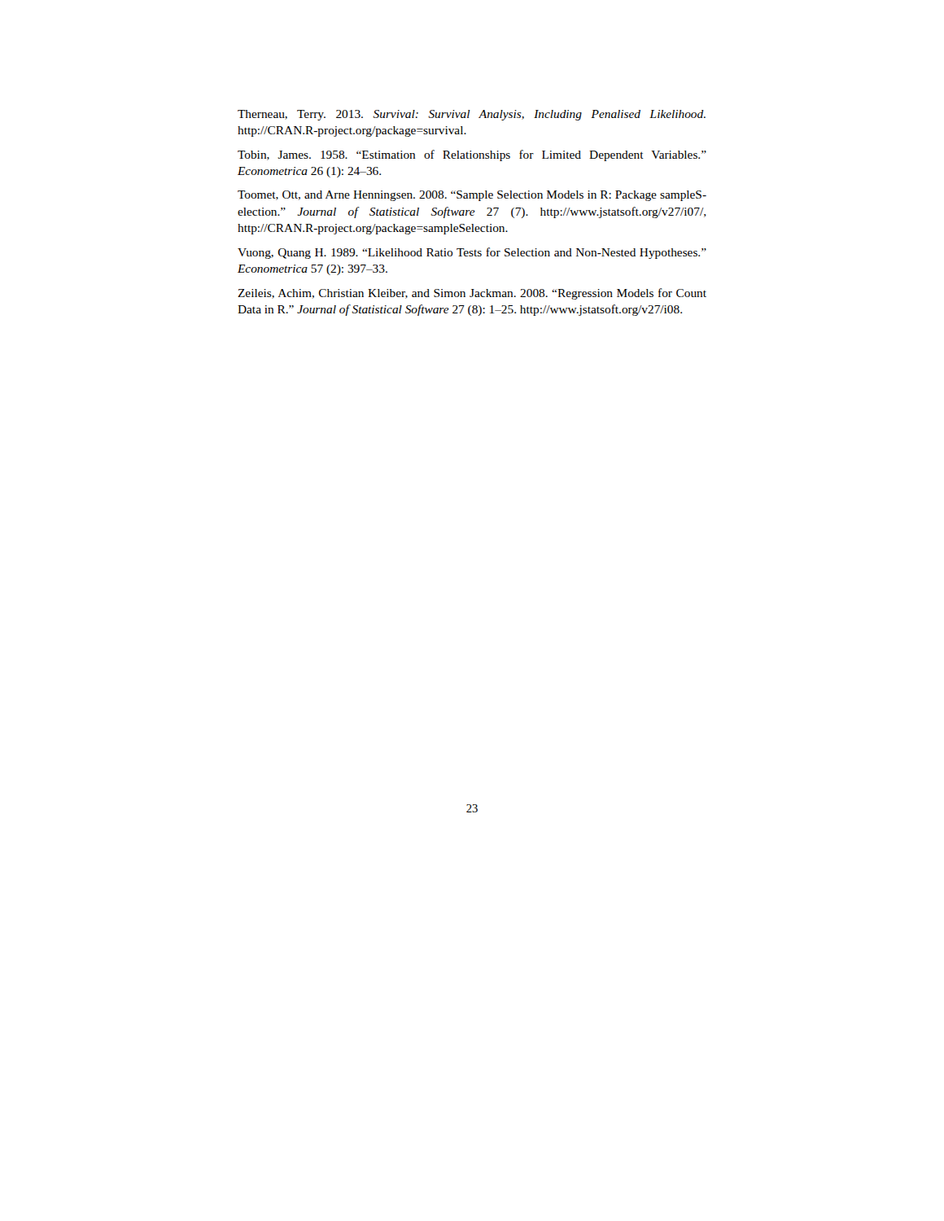Therneau, Terry. 2013. Survival: Survival Analysis, Including Penalised Likelihood. http://CRAN.R-project.org/package=survival.
Tobin, James. 1958. “Estimation of Relationships for Limited Dependent Variables.” Econometrica 26 (1): 24–36.
Toomet, Ott, and Arne Henningsen. 2008. “Sample Selection Models in R: Package sampleSelection.” Journal of Statistical Software 27 (7). http://www.jstatsoft.org/v27/i07/, http://CRAN.R-project.org/package=sampleSelection.
Vuong, Quang H. 1989. “Likelihood Ratio Tests for Selection and Non-Nested Hypotheses.” Econometrica 57 (2): 397–33.
Zeileis, Achim, Christian Kleiber, and Simon Jackman. 2008. “Regression Models for Count Data in R.” Journal of Statistical Software 27 (8): 1–25. http://www.jstatsoft.org/v27/i08.
23